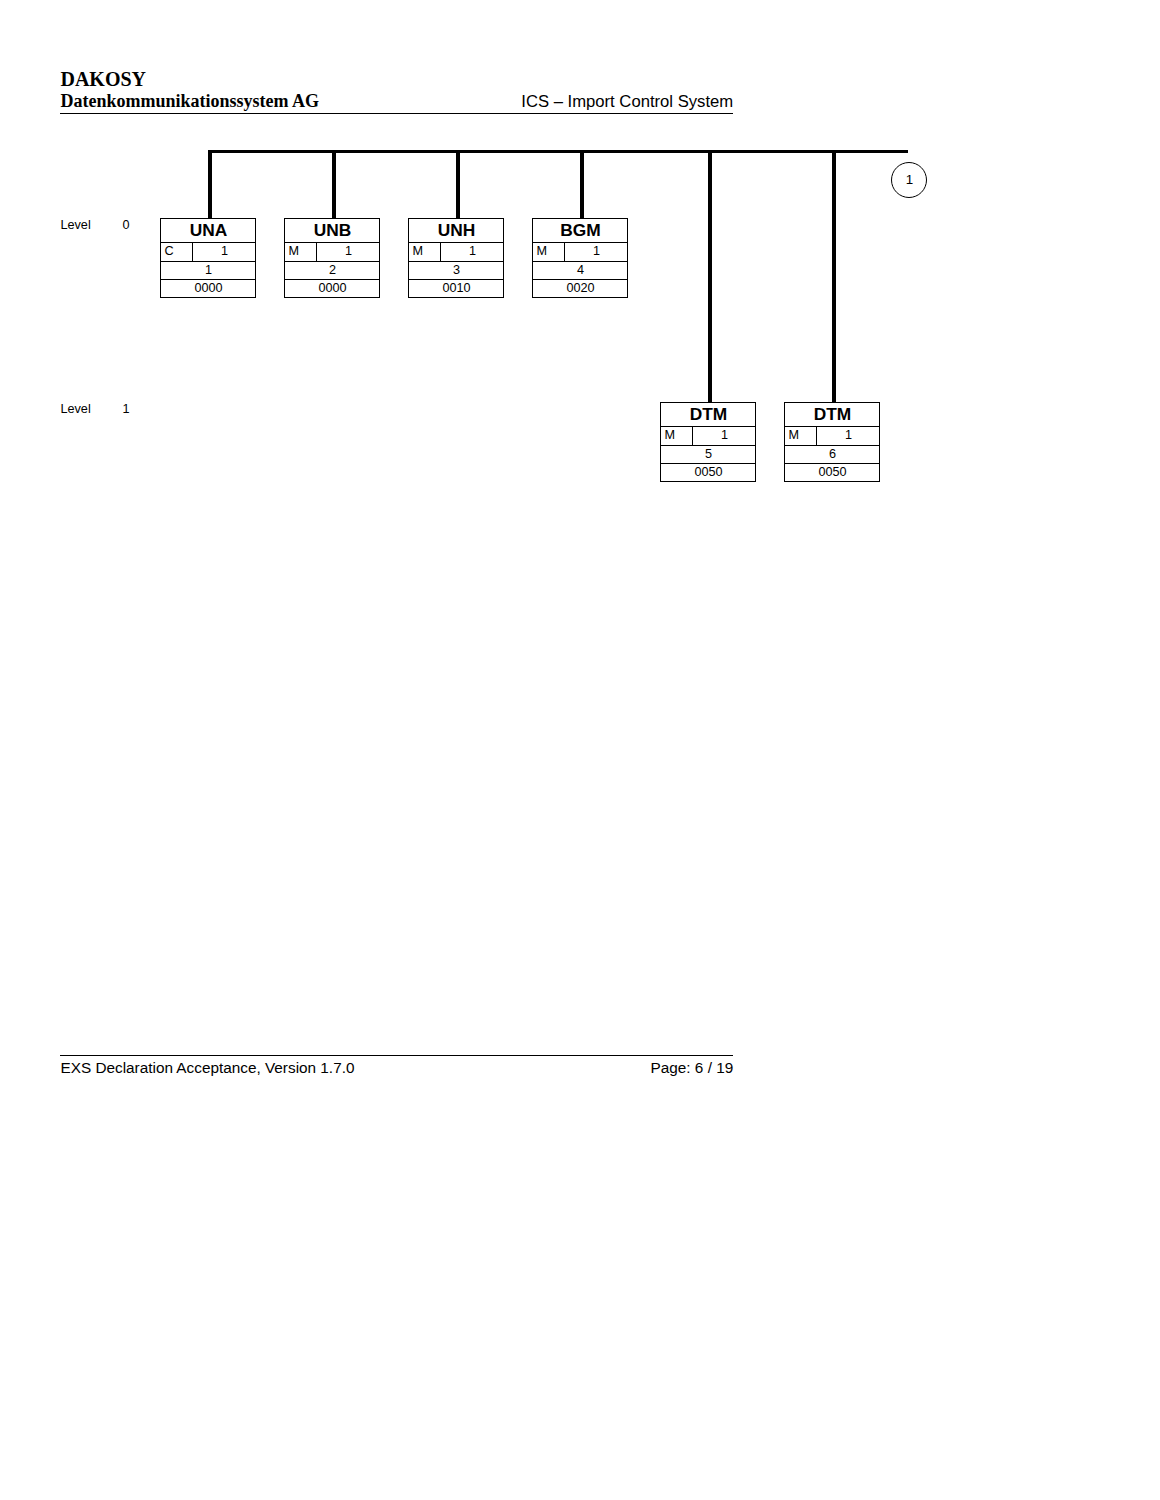DAKOSY
Datenkommunikationssystem AG
ICS – Import Control System
Level
0
Level
1
1
UNA
C
1
1
0000
UNB
M
1
2
0000
UNH
M
1
3
0010
BGM
M
1
4
0020
DTM
M
1
5
0050
DTM
M
1
6
0050
EXS Declaration Acceptance, Version 1.7.0
Page: 6 / 19